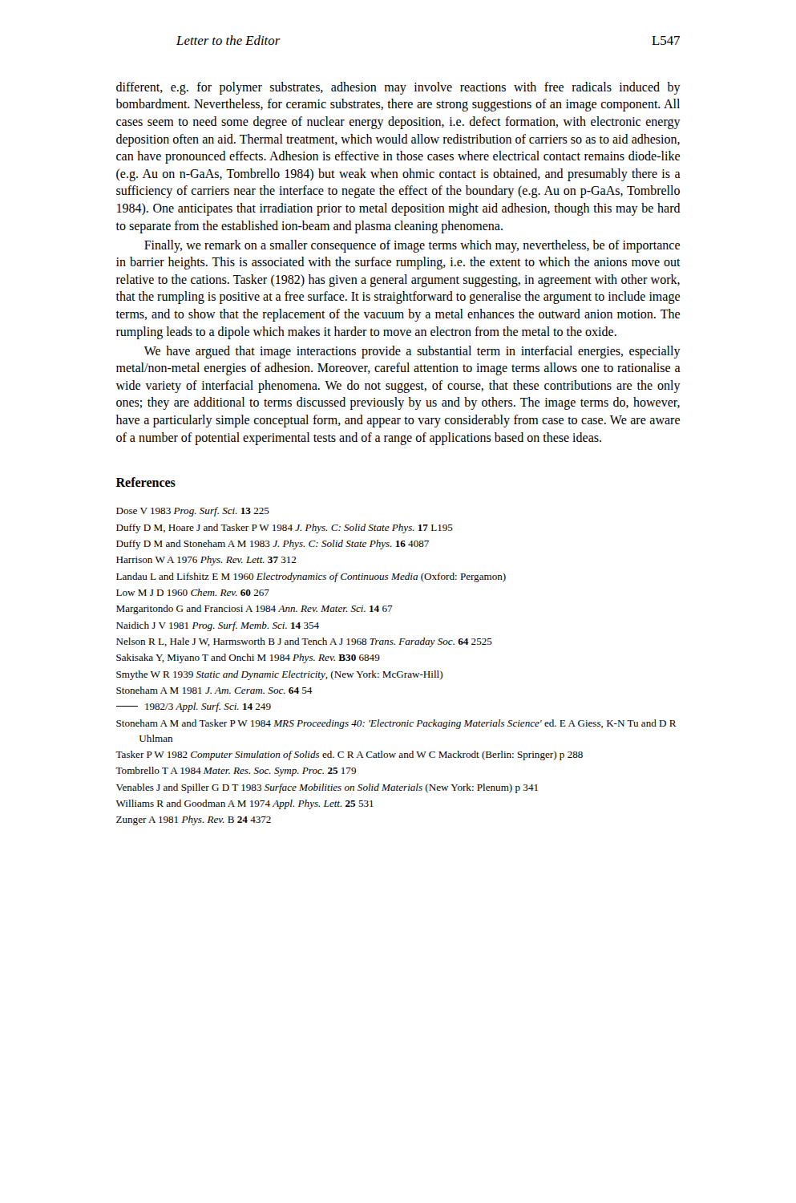Letter to the Editor L547
different, e.g. for polymer substrates, adhesion may involve reactions with free radicals induced by bombardment. Nevertheless, for ceramic substrates, there are strong suggestions of an image component. All cases seem to need some degree of nuclear energy deposition, i.e. defect formation, with electronic energy deposition often an aid. Thermal treatment, which would allow redistribution of carriers so as to aid adhesion, can have pronounced effects. Adhesion is effective in those cases where electrical contact remains diode-like (e.g. Au on n-GaAs, Tombrello 1984) but weak when ohmic contact is obtained, and presumably there is a sufficiency of carriers near the interface to negate the effect of the boundary (e.g. Au on p-GaAs, Tombrello 1984). One anticipates that irradiation prior to metal deposition might aid adhesion, though this may be hard to separate from the established ion-beam and plasma cleaning phenomena.
Finally, we remark on a smaller consequence of image terms which may, nevertheless, be of importance in barrier heights. This is associated with the surface rumpling, i.e. the extent to which the anions move out relative to the cations. Tasker (1982) has given a general argument suggesting, in agreement with other work, that the rumpling is positive at a free surface. It is straightforward to generalise the argument to include image terms, and to show that the replacement of the vacuum by a metal enhances the outward anion motion. The rumpling leads to a dipole which makes it harder to move an electron from the metal to the oxide.
We have argued that image interactions provide a substantial term in interfacial energies, especially metal/non-metal energies of adhesion. Moreover, careful attention to image terms allows one to rationalise a wide variety of interfacial phenomena. We do not suggest, of course, that these contributions are the only ones; they are additional to terms discussed previously by us and by others. The image terms do, however, have a particularly simple conceptual form, and appear to vary considerably from case to case. We are aware of a number of potential experimental tests and of a range of applications based on these ideas.
References
Dose V 1983 Prog. Surf. Sci. 13 225
Duffy D M, Hoare J and Tasker P W 1984 J. Phys. C: Solid State Phys. 17 L195
Duffy D M and Stoneham A M 1983 J. Phys. C: Solid State Phys. 16 4087
Harrison W A 1976 Phys. Rev. Lett. 37 312
Landau L and Lifshitz E M 1960 Electrodynamics of Continuous Media (Oxford: Pergamon)
Low M J D 1960 Chem. Rev. 60 267
Margaritondo G and Franciosi A 1984 Ann. Rev. Mater. Sci. 14 67
Naidich J V 1981 Prog. Surf. Memb. Sci. 14 354
Nelson R L, Hale J W, Harmsworth B J and Tench A J 1968 Trans. Faraday Soc. 64 2525
Sakisaka Y, Miyano T and Onchi M 1984 Phys. Rev. B30 6849
Smythe W R 1939 Static and Dynamic Electricity, (New York: McGraw-Hill)
Stoneham A M 1981 J. Am. Ceram. Soc. 64 54
1982/3 Appl. Surf. Sci. 14 249
Stoneham A M and Tasker P W 1984 MRS Proceedings 40: 'Electronic Packaging Materials Science' ed. E A Giess, K-N Tu and D R Uhlman
Tasker P W 1982 Computer Simulation of Solids ed. C R A Catlow and W C Mackrodt (Berlin: Springer) p 288
Tombrello T A 1984 Mater. Res. Soc. Symp. Proc. 25 179
Venables J and Spiller G D T 1983 Surface Mobilities on Solid Materials (New York: Plenum) p 341
Williams R and Goodman A M 1974 Appl. Phys. Lett. 25 531
Zunger A 1981 Phys. Rev. B 24 4372